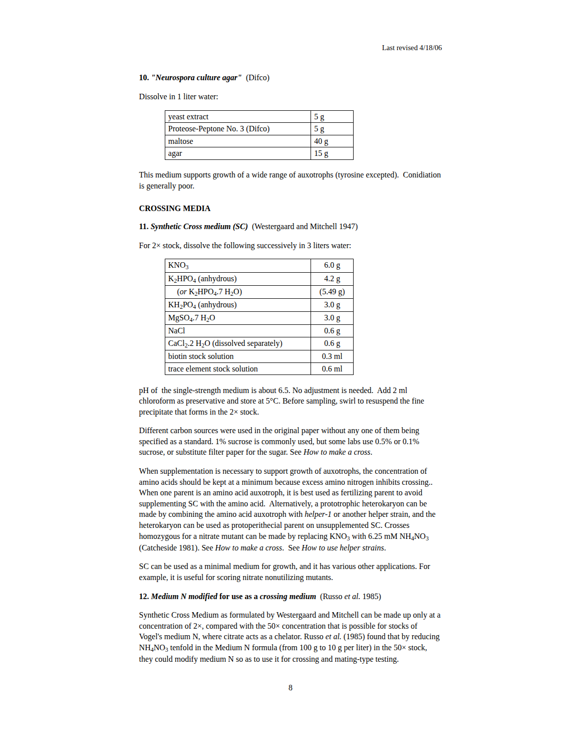Last revised 4/18/06
10. "Neurospora culture agar" (Difco)
Dissolve in 1 liter water:
| yeast extract | 5 g |
| Proteose-Peptone No. 3 (Difco) | 5 g |
| maltose | 40 g |
| agar | 15 g |
This medium supports growth of a wide range of auxotrophs (tyrosine excepted). Conidiation is generally poor.
CROSSING MEDIA
11. Synthetic Cross medium (SC) (Westergaard and Mitchell 1947)
For 2× stock, dissolve the following successively in 3 liters water:
| KNO 3 | 6.0 g |
| K 2 HPO 4 (anhydrous) | 4.2 g |
| ( or K 2 HPO 4 .7 H 2 O) | (5.49 g) |
| KH 2 PO 4 (anhydrous) | 3.0 g |
| MgSO 4 .7 H 2 O | 3.0 g |
| NaCl | 0.6 g |
| CaCl 2 .2 H 2 O (dissolved separately) | 0.6 g |
| biotin stock solution | 0.3 ml |
| trace element stock solution | 0.6 ml |
pH of the single-strength medium is about 6.5. No adjustment is needed. Add 2 ml chloroform as preservative and store at 5°C. Before sampling, swirl to resuspend the fine precipitate that forms in the 2× stock.
Different carbon sources were used in the original paper without any one of them being specified as a standard. 1% sucrose is commonly used, but some labs use 0.5% or 0.1% sucrose, or substitute filter paper for the sugar. See How to make a cross.
When supplementation is necessary to support growth of auxotrophs, the concentration of amino acids should be kept at a minimum because excess amino nitrogen inhibits crossing.. When one parent is an amino acid auxotroph, it is best used as fertilizing parent to avoid supplementing SC with the amino acid. Alternatively, a prototrophic heterokaryon can be made by combining the amino acid auxotroph with helper-1 or another helper strain, and the heterokaryon can be used as protoperithecial parent on unsupplemented SC. Crosses homozygous for a nitrate mutant can be made by replacing KNO3 with 6.25 mM NH4NO3 (Catcheside 1981). See How to make a cross. See How to use helper strains.
SC can be used as a minimal medium for growth, and it has various other applications. For example, it is useful for scoring nitrate nonutilizing mutants.
12. Medium N modified for use as a crossing medium (Russo et al. 1985)
Synthetic Cross Medium as formulated by Westergaard and Mitchell can be made up only at a concentration of 2×, compared with the 50× concentration that is possible for stocks of Vogel's medium N, where citrate acts as a chelator. Russo et al. (1985) found that by reducing NH4NO3 tenfold in the Medium N formula (from 100 g to 10 g per liter) in the 50× stock, they could modify medium N so as to use it for crossing and mating-type testing.
8